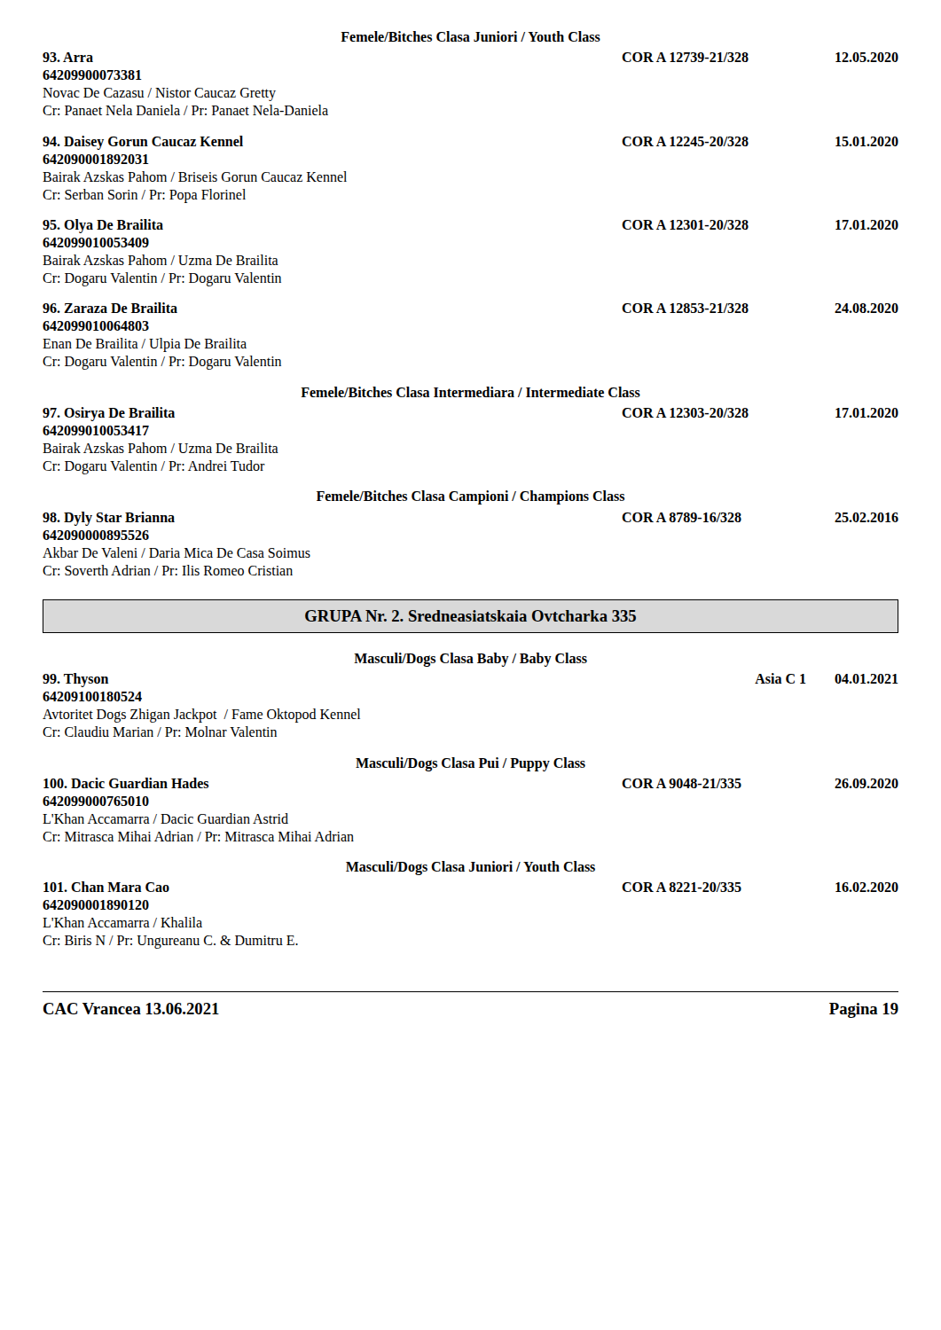Femele/Bitches Clasa Juniori / Youth Class
93. Arra COR A 12739-21/328 12.05.2020
64209900073381
Novac De Cazasu / Nistor Caucaz Gretty
Cr: Panaet Nela Daniela / Pr: Panaet Nela-Daniela
94. Daisey Gorun Caucaz Kennel COR A 12245-20/328 15.01.2020
642090001892031
Bairak Azskas Pahom / Briseis Gorun Caucaz Kennel
Cr: Serban Sorin / Pr: Popa Florinel
95. Olya De Brailita COR A 12301-20/328 17.01.2020
642099010053409
Bairak Azskas Pahom / Uzma De Brailita
Cr: Dogaru Valentin / Pr: Dogaru Valentin
96. Zaraza De Brailita COR A 12853-21/328 24.08.2020
642099010064803
Enan De Brailita / Ulpia De Brailita
Cr: Dogaru Valentin / Pr: Dogaru Valentin
Femele/Bitches Clasa Intermediara / Intermediate Class
97. Osirya De Brailita COR A 12303-20/328 17.01.2020
642099010053417
Bairak Azskas Pahom / Uzma De Brailita
Cr: Dogaru Valentin / Pr: Andrei Tudor
Femele/Bitches Clasa Campioni / Champions Class
98. Dyly Star Brianna COR A 8789-16/328 25.02.2016
642090000895526
Akbar De Valeni / Daria Mica De Casa Soimus
Cr: Soverth Adrian / Pr: Ilis Romeo Cristian
GRUPA Nr. 2. Sredneasiatskaia Ovtcharka 335
Masculi/Dogs Clasa Baby / Baby Class
99. Thyson Asia C 1 04.01.2021
64209100180524
Avtoritet Dogs Zhigan Jackpot / Fame Oktopod Kennel
Cr: Claudiu Marian / Pr: Molnar Valentin
Masculi/Dogs Clasa Pui / Puppy Class
100. Dacic Guardian Hades COR A 9048-21/335 26.09.2020
642099000765010
L'Khan Accamarra / Dacic Guardian Astrid
Cr: Mitrasca Mihai Adrian / Pr: Mitrasca Mihai Adrian
Masculi/Dogs Clasa Juniori / Youth Class
101. Chan Mara Cao COR A 8221-20/335 16.02.2020
642090001890120
L'Khan Accamarra / Khalila
Cr: Biris N / Pr: Ungureanu C. & Dumitru E.
CAC Vrancea 13.06.2021 Pagina 19